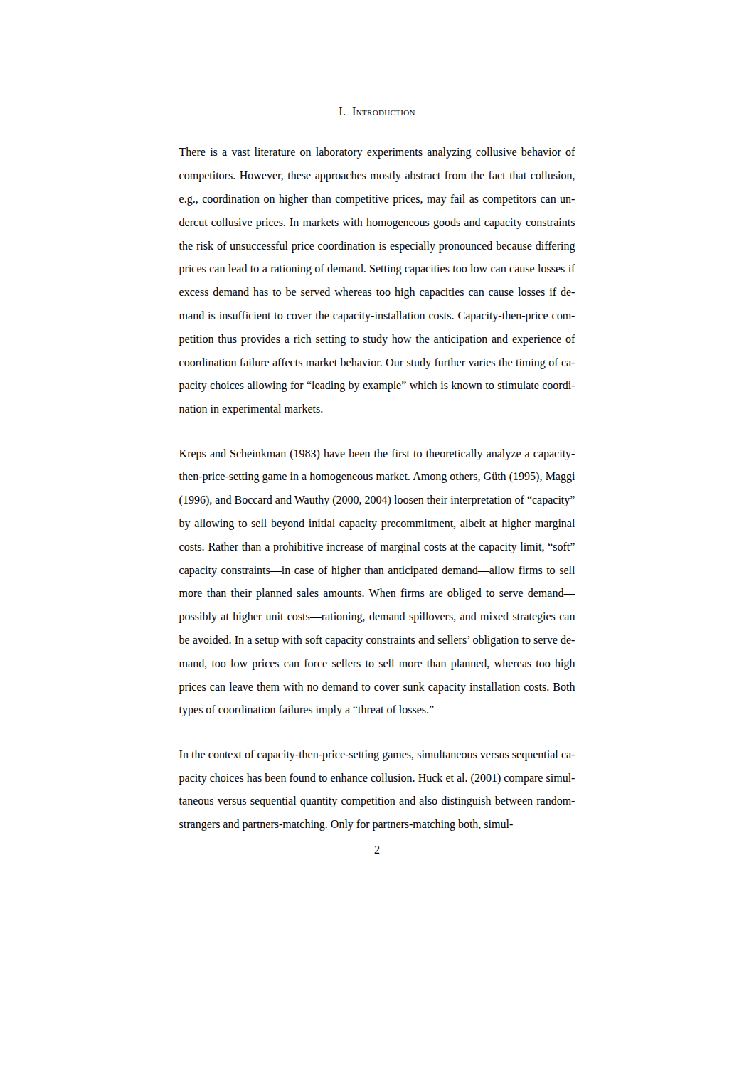I. Introduction
There is a vast literature on laboratory experiments analyzing collusive behavior of competitors. However, these approaches mostly abstract from the fact that collusion, e.g., coordination on higher than competitive prices, may fail as competitors can undercut collusive prices. In markets with homogeneous goods and capacity constraints the risk of unsuccessful price coordination is especially pronounced because differing prices can lead to a rationing of demand. Setting capacities too low can cause losses if excess demand has to be served whereas too high capacities can cause losses if demand is insufficient to cover the capacity-installation costs. Capacity-then-price competition thus provides a rich setting to study how the anticipation and experience of coordination failure affects market behavior. Our study further varies the timing of capacity choices allowing for “leading by example” which is known to stimulate coordination in experimental markets.
Kreps and Scheinkman (1983) have been the first to theoretically analyze a capacity-then-price-setting game in a homogeneous market. Among others, Güth (1995), Maggi (1996), and Boccard and Wauthy (2000, 2004) loosen their interpretation of “capacity” by allowing to sell beyond initial capacity precommitment, albeit at higher marginal costs. Rather than a prohibitive increase of marginal costs at the capacity limit, “soft” capacity constraints—in case of higher than anticipated demand—allow firms to sell more than their planned sales amounts. When firms are obliged to serve demand—possibly at higher unit costs—rationing, demand spillovers, and mixed strategies can be avoided. In a setup with soft capacity constraints and sellers’ obligation to serve demand, too low prices can force sellers to sell more than planned, whereas too high prices can leave them with no demand to cover sunk capacity installation costs. Both types of coordination failures imply a “threat of losses.”
In the context of capacity-then-price-setting games, simultaneous versus sequential capacity choices has been found to enhance collusion. Huck et al. (2001) compare simultaneous versus sequential quantity competition and also distinguish between random-strangers and partners-matching. Only for partners-matching both, simul-
2